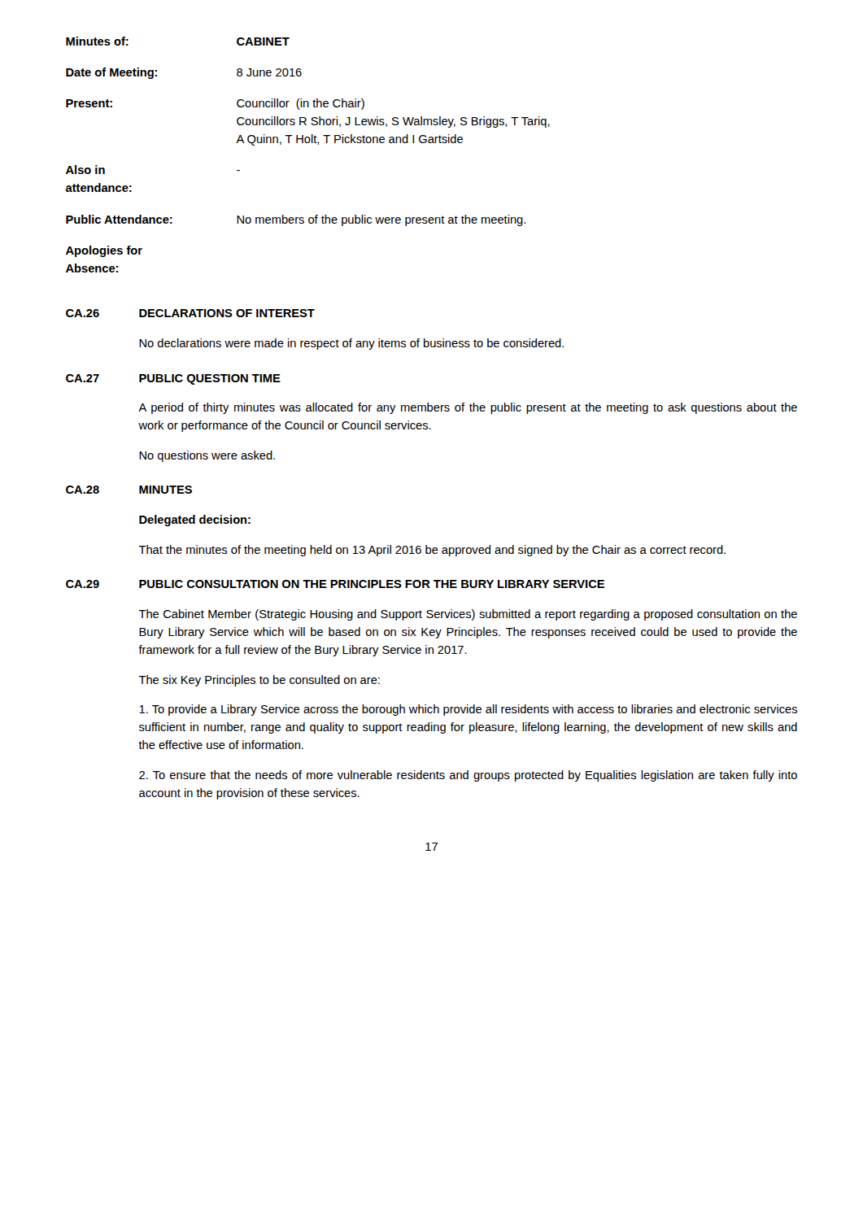| Minutes of: | CABINET |
| Date of Meeting: | 8 June 2016 |
| Present: | Councillor (in the Chair) Councillors R Shori, J Lewis, S Walmsley, S Briggs, T Tariq, A Quinn, T Holt, T Pickstone and I Gartside |
| Also in attendance: | - |
| Public Attendance: | No members of the public were present at the meeting. |
| Apologies for Absence: | |
CA.26
Declarations of Interest
No declarations were made in respect of any items of business to be considered.
CA.27
Public Question Time
A period of thirty minutes was allocated for any members of the public present at the meeting to ask questions about the work or performance of the Council or Council services.
No questions were asked.
CA.28
Minutes
Delegated decision:
That the minutes of the meeting held on 13 April 2016 be approved and signed by the Chair as a correct record.
CA.29
Public Consultation on the Principles for the Bury Library Service
The Cabinet Member (Strategic Housing and Support Services) submitted a report regarding a proposed consultation on the Bury Library Service which will be based on on six Key Principles. The responses received could be used to provide the framework for a full review of the Bury Library Service in 2017.
The six Key Principles to be consulted on are:
1. To provide a Library Service across the borough which provide all residents with access to libraries and electronic services sufficient in number, range and quality to support reading for pleasure, lifelong learning, the development of new skills and the effective use of information.
2. To ensure that the needs of more vulnerable residents and groups protected by Equalities legislation are taken fully into account in the provision of these services.
17